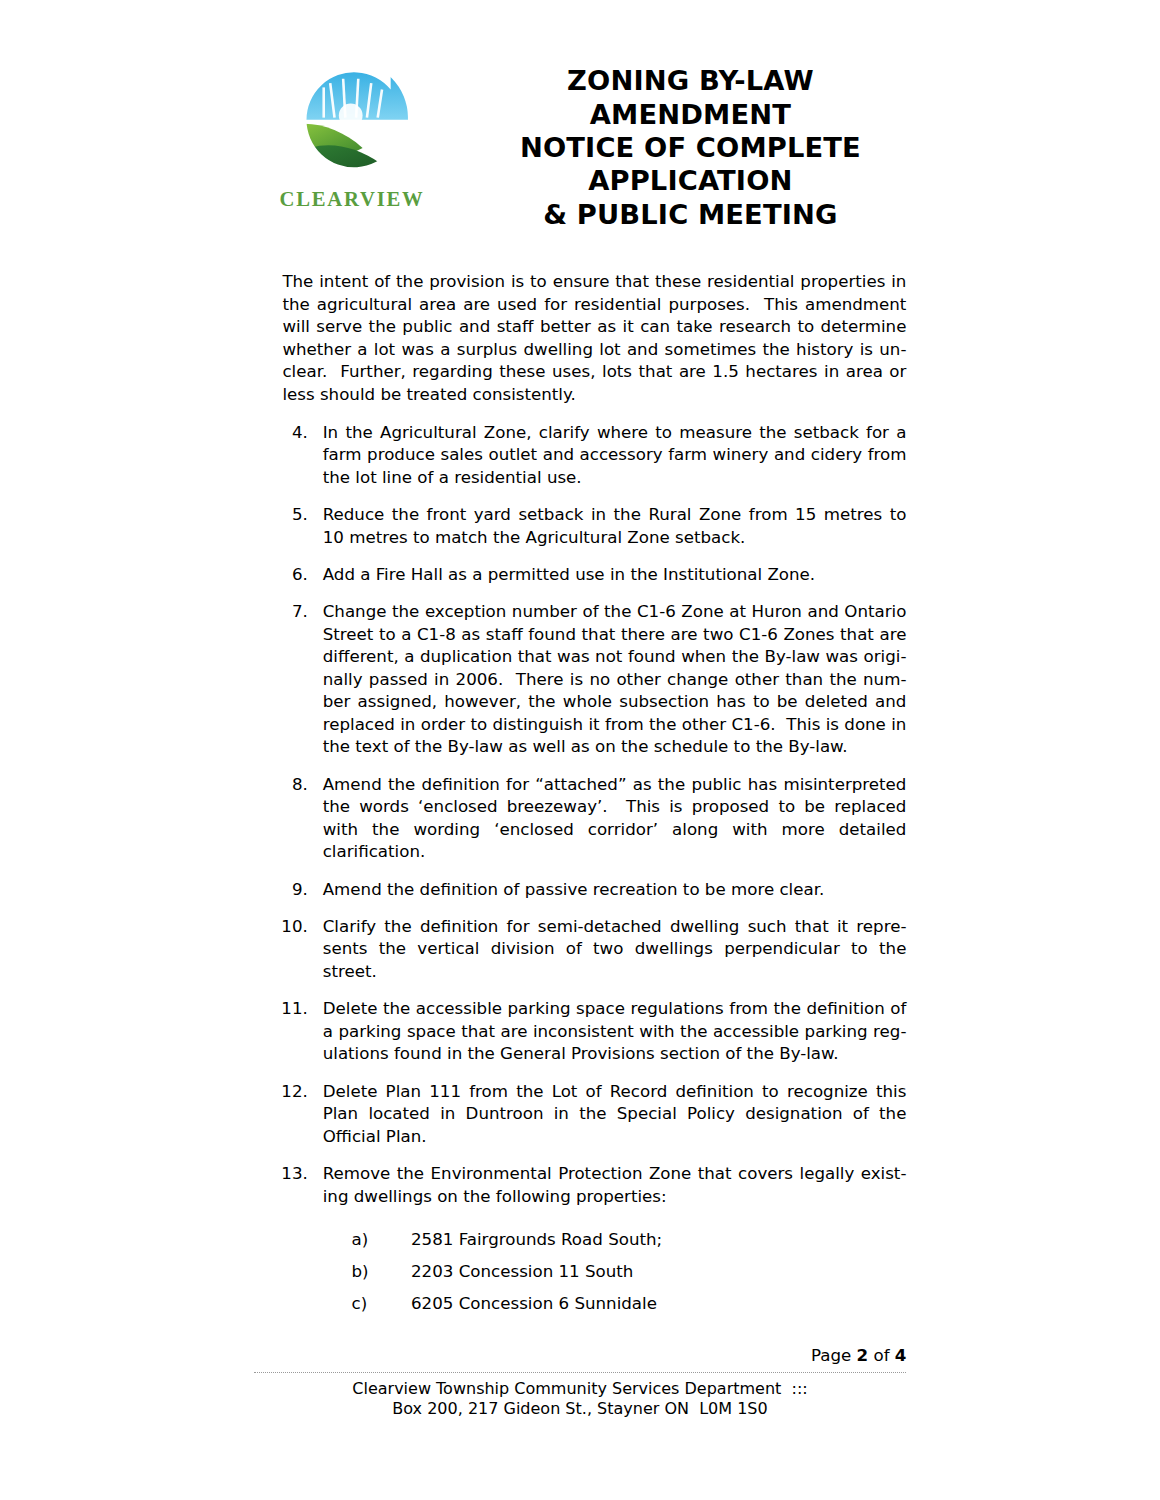CLEARVIEW
ZONING BY-LAW AMENDMENT
NOTICE OF COMPLETE APPLICATION
& PUBLIC MEETING
The intent of the provision is to ensure that these residential properties in the agricultural area are used for residential purposes. This amendment will serve the public and staff better as it can take research to determine whether a lot was a surplus dwelling lot and sometimes the history is unclear. Further, regarding these uses, lots that are 1.5 hectares in area or less should be treated consistently.
In the Agricultural Zone, clarify where to measure the setback for a farm produce sales outlet and accessory farm winery and cidery from the lot line of a residential use.
Reduce the front yard setback in the Rural Zone from 15 metres to 10 metres to match the Agricultural Zone setback.
Add a Fire Hall as a permitted use in the Institutional Zone.
Change the exception number of the C1-6 Zone at Huron and Ontario Street to a C1-8 as staff found that there are two C1-6 Zones that are different, a duplication that was not found when the By-law was originally passed in 2006. There is no other change other than the number assigned, however, the whole subsection has to be deleted and replaced in order to distinguish it from the other C1-6. This is done in the text of the By-law as well as on the schedule to the By-law.
Amend the definition for “attached” as the public has misinterpreted the words ‘enclosed breezeway’. This is proposed to be replaced with the wording ‘enclosed corridor’ along with more detailed clarification.
Amend the definition of passive recreation to be more clear.
Clarify the definition for semi-detached dwelling such that it represents the vertical division of two dwellings perpendicular to the street.
Delete the accessible parking space regulations from the definition of a parking space that are inconsistent with the accessible parking regulations found in the General Provisions section of the By-law.
Delete Plan 111 from the Lot of Record definition to recognize this Plan located in Duntroon in the Special Policy designation of the Official Plan.
Remove the Environmental Protection Zone that covers legally existing dwellings on the following properties:
a) 2581 Fairgrounds Road South;
b) 2203 Concession 11 South
c) 6205 Concession 6 Sunnidale
Page 2 of 4
Clearview Township Community Services Department :::
Box 200, 217 Gideon St., Stayner ON L0M 1S0